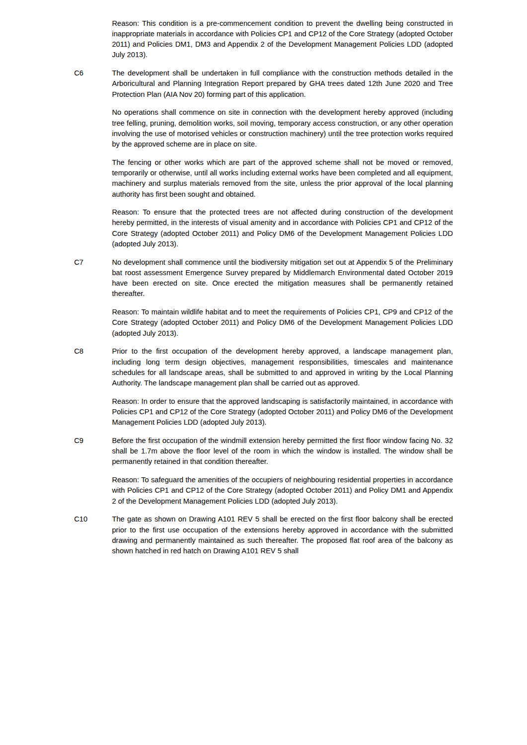Reason: This condition is a pre-commencement condition to prevent the dwelling being constructed in inappropriate materials in accordance with Policies CP1 and CP12 of the Core Strategy (adopted October 2011) and Policies DM1, DM3 and Appendix 2 of the Development Management Policies LDD (adopted July 2013).
C6
The development shall be undertaken in full compliance with the construction methods detailed in the Arboricultural and Planning Integration Report prepared by GHA trees dated 12th June 2020 and Tree Protection Plan (AIA Nov 20) forming part of this application.
No operations shall commence on site in connection with the development hereby approved (including tree felling, pruning, demolition works, soil moving, temporary access construction, or any other operation involving the use of motorised vehicles or construction machinery) until the tree protection works required by the approved scheme are in place on site.
The fencing or other works which are part of the approved scheme shall not be moved or removed, temporarily or otherwise, until all works including external works have been completed and all equipment, machinery and surplus materials removed from the site, unless the prior approval of the local planning authority has first been sought and obtained.
Reason: To ensure that the protected trees are not affected during construction of the development hereby permitted, in the interests of visual amenity and in accordance with Policies CP1 and CP12 of the Core Strategy (adopted October 2011) and Policy DM6 of the Development Management Policies LDD (adopted July 2013).
C7
No development shall commence until the biodiversity mitigation set out at Appendix 5 of the Preliminary bat roost assessment Emergence Survey prepared by Middlemarch Environmental dated October 2019 have been erected on site. Once erected the mitigation measures shall be permanently retained thereafter.
Reason: To maintain wildlife habitat and to meet the requirements of Policies CP1, CP9 and CP12 of the Core Strategy (adopted October 2011) and Policy DM6 of the Development Management Policies LDD (adopted July 2013).
C8
Prior to the first occupation of the development hereby approved, a landscape management plan, including long term design objectives, management responsibilities, timescales and maintenance schedules for all landscape areas, shall be submitted to and approved in writing by the Local Planning Authority. The landscape management plan shall be carried out as approved.
Reason: In order to ensure that the approved landscaping is satisfactorily maintained, in accordance with Policies CP1 and CP12 of the Core Strategy (adopted October 2011) and Policy DM6 of the Development Management Policies LDD (adopted July 2013).
C9
Before the first occupation of the windmill extension hereby permitted the first floor window facing No. 32 shall be 1.7m above the floor level of the room in which the window is installed. The window shall be permanently retained in that condition thereafter.
Reason: To safeguard the amenities of the occupiers of neighbouring residential properties in accordance with Policies CP1 and CP12 of the Core Strategy (adopted October 2011) and Policy DM1 and Appendix 2 of the Development Management Policies LDD (adopted July 2013).
C10
The gate as shown on Drawing A101 REV 5 shall be erected on the first floor balcony shall be erected prior to the first use occupation of the extensions hereby approved in accordance with the submitted drawing and permanently maintained as such thereafter. The proposed flat roof area of the balcony as shown hatched in red hatch on Drawing A101 REV 5 shall